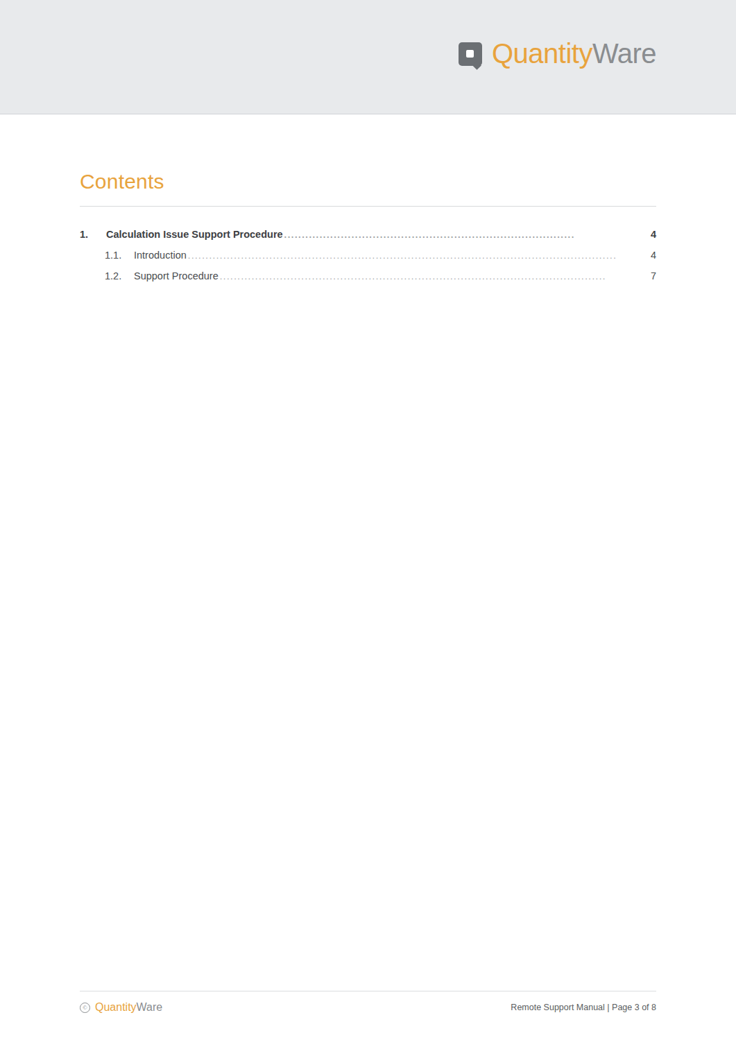Quantity Ware
Contents
1. Calculation Issue Support Procedure .................................................................................. 4
1.1. Introduction ......................................................................................................................... 4
1.2. Support Procedure ............................................................................................................. 7
© Quantity Ware
Remote Support Manual | Page 3 of 8